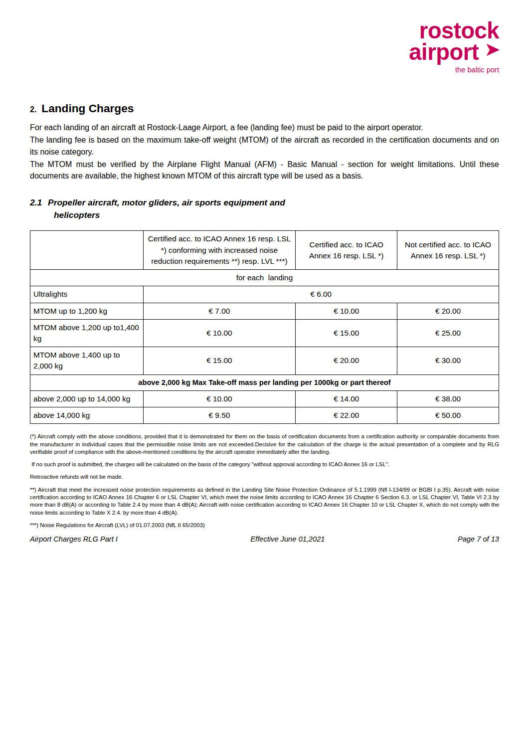rostock
airport ➤
the baltic port
2. Landing Charges
For each landing of an aircraft at Rostock-Laage Airport, a fee (landing fee) must be paid to the airport operator.
The landing fee is based on the maximum take-off weight (MTOM) of the aircraft as recorded in the certification documents and on its noise category.
The MTOM must be verified by the Airplane Flight Manual (AFM) - Basic Manual - section for weight limitations. Until these documents are available, the highest known MTOM of this aircraft type will be used as a basis.
2.1 Propeller aircraft, motor gliders, air sports equipment andhelicopters
| | Certified acc. to ICAO Annex 16 resp. LSL *) conforming with increased noise reduction requirements **) resp. LVL ***) | Certified acc. to ICAO Annex 16 resp. LSL *) | Not certified acc. to ICAO Annex 16 resp. LSL *) |
| --- | --- | --- | --- |
| for each landing |
| Ultralights | € 6.00 |
| MTOM up to 1,200 kg | € 7.00 | € 10.00 | € 20.00 |
| MTOM above 1,200 up to1,400 kg | € 10.00 | € 15.00 | € 25.00 |
| MTOM above 1,400 up to 2,000 kg | € 15.00 | € 20.00 | € 30.00 |
| above 2,000 kg Max Take-off mass per landing per 1000kg or part thereof |
| above 2,000 up to 14,000 kg | € 10.00 | € 14.00 | € 38.00 |
| above 14,000 kg | € 9.50 | € 22.00 | € 50.00 |
(*) Aircraft comply with the above conditions, provided that it is demonstrated for them on the basis of certification documents from a certification authority or comparable documents from the manufacturer in individual cases that the permissible noise limits are not exceeded.Decisive for the calculation of the charge is the actual presentation of a complete and by RLG verifiable proof of compliance with the above-mentioned conditions by the aircraft operator immediately after the landing.
If no such proof is submitted, the charges will be calculated on the basis of the category "without approval according to ICAO Annex 16 or LSL".
Retroactive refunds will not be made.
**) Aircraft that meet the increased noise protection requirements as defined in the Landing Site Noise Protection Ordinance of 5.1.1999 (Nfl I-134/99 or BGBl I p.35). Aircraft with noise certification according to ICAO Annex 16 Chapter 6 or LSL Chapter VI, which meet the noise limits according to ICAO Annex 16 Chapter 6 Section 6.3. or LSL Chapter VI, Table VI 2.3 by more than 8 dB(A) or according to Table 2.4 by more than 4 dB(A); Aircraft with noise certification according to ICAO Annex 16 Chapter 10 or LSL Chapter X, which do not comply with the noise limits according to Table X 2.4. by more than 4 dB(A).
***) Noise Regulations for Aircraft (LVL) of 01.07.2003 (NfL II 65/2003)
Airport Charges RLG Part I
Effective June 01,2021
Page 7 of 13